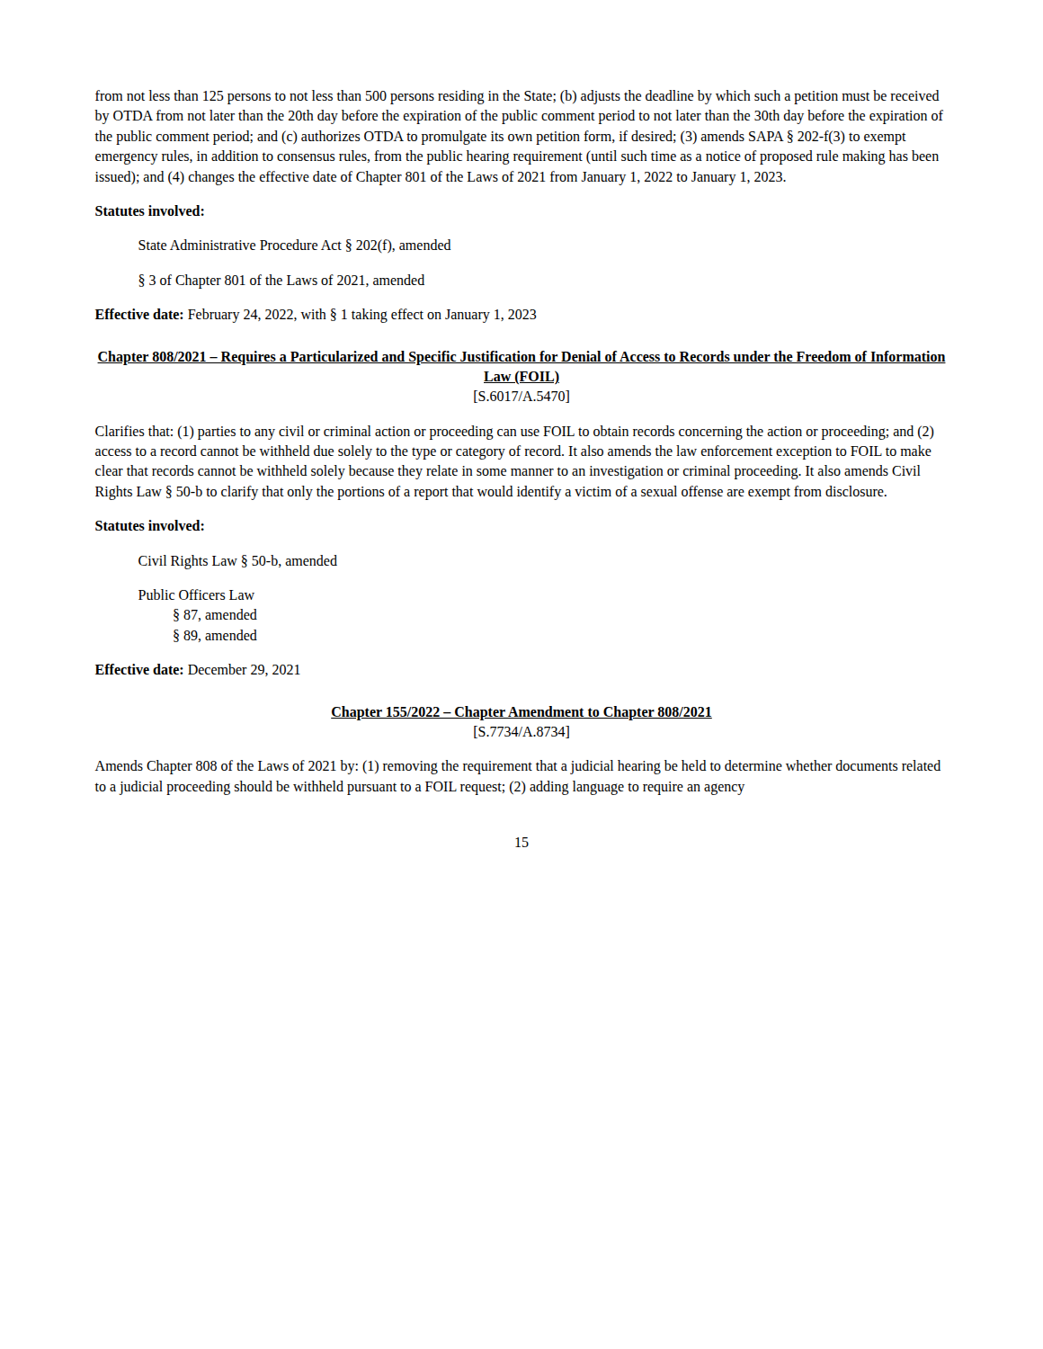from not less than 125 persons to not less than 500 persons residing in the State; (b) adjusts the deadline by which such a petition must be received by OTDA from not later than the 20th day before the expiration of the public comment period to not later than the 30th day before the expiration of the public comment period; and (c) authorizes OTDA to promulgate its own petition form, if desired; (3) amends SAPA § 202-f(3) to exempt emergency rules, in addition to consensus rules, from the public hearing requirement (until such time as a notice of proposed rule making has been issued); and (4) changes the effective date of Chapter 801 of the Laws of 2021 from January 1, 2022 to January 1, 2023.
Statutes involved:
State Administrative Procedure Act § 202(f), amended
§ 3 of Chapter 801 of the Laws of 2021, amended
Effective date: February 24, 2022, with § 1 taking effect on January 1, 2023
Chapter 808/2021 – Requires a Particularized and Specific Justification for Denial of Access to Records under the Freedom of Information Law (FOIL)
[S.6017/A.5470]
Clarifies that: (1) parties to any civil or criminal action or proceeding can use FOIL to obtain records concerning the action or proceeding; and (2) access to a record cannot be withheld due solely to the type or category of record. It also amends the law enforcement exception to FOIL to make clear that records cannot be withheld solely because they relate in some manner to an investigation or criminal proceeding. It also amends Civil Rights Law § 50-b to clarify that only the portions of a report that would identify a victim of a sexual offense are exempt from disclosure.
Statutes involved:
Civil Rights Law § 50-b, amended
Public Officers Law
§ 87, amended
§ 89, amended
Effective date: December 29, 2021
Chapter 155/2022 – Chapter Amendment to Chapter 808/2021
[S.7734/A.8734]
Amends Chapter 808 of the Laws of 2021 by: (1) removing the requirement that a judicial hearing be held to determine whether documents related to a judicial proceeding should be withheld pursuant to a FOIL request; (2) adding language to require an agency
15